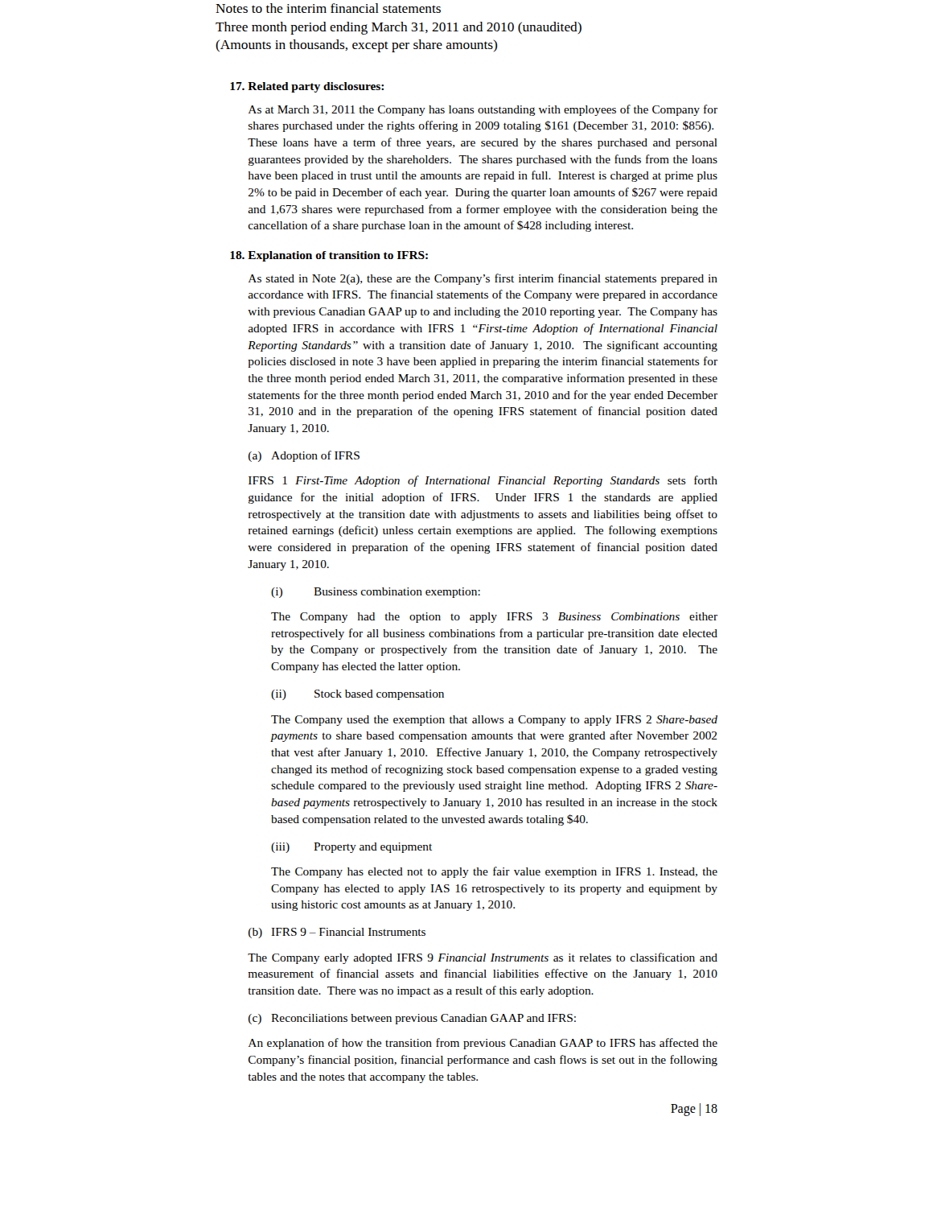Notes to the interim financial statements
Three month period ending March 31, 2011 and 2010 (unaudited)
(Amounts in thousands, except per share amounts)
17.
Related party disclosures:
As at March 31, 2011 the Company has loans outstanding with employees of the Company for shares purchased under the rights offering in 2009 totaling $161 (December 31, 2010: $856). These loans have a term of three years, are secured by the shares purchased and personal guarantees provided by the shareholders. The shares purchased with the funds from the loans have been placed in trust until the amounts are repaid in full. Interest is charged at prime plus 2% to be paid in December of each year. During the quarter loan amounts of $267 were repaid and 1,673 shares were repurchased from a former employee with the consideration being the cancellation of a share purchase loan in the amount of $428 including interest.
18.
Explanation of transition to IFRS:
As stated in Note 2(a), these are the Company’s first interim financial statements prepared in accordance with IFRS. The financial statements of the Company were prepared in accordance with previous Canadian GAAP up to and including the 2010 reporting year. The Company has adopted IFRS in accordance with IFRS 1 “First-time Adoption of International Financial Reporting Standards” with a transition date of January 1, 2010. The significant accounting policies disclosed in note 3 have been applied in preparing the interim financial statements for the three month period ended March 31, 2011, the comparative information presented in these statements for the three month period ended March 31, 2010 and for the year ended December 31, 2010 and in the preparation of the opening IFRS statement of financial position dated January 1, 2010.
(a)
Adoption of IFRS
IFRS 1 First-Time Adoption of International Financial Reporting Standards sets forth guidance for the initial adoption of IFRS. Under IFRS 1 the standards are applied retrospectively at the transition date with adjustments to assets and liabilities being offset to retained earnings (deficit) unless certain exemptions are applied. The following exemptions were considered in preparation of the opening IFRS statement of financial position dated January 1, 2010.
(i)
Business combination exemption:
The Company had the option to apply IFRS 3 Business Combinations either retrospectively for all business combinations from a particular pre-transition date elected by the Company or prospectively from the transition date of January 1, 2010. The Company has elected the latter option.
(ii)
Stock based compensation
The Company used the exemption that allows a Company to apply IFRS 2 Share-based payments to share based compensation amounts that were granted after November 2002 that vest after January 1, 2010. Effective January 1, 2010, the Company retrospectively changed its method of recognizing stock based compensation expense to a graded vesting schedule compared to the previously used straight line method. Adopting IFRS 2 Share-based payments retrospectively to January 1, 2010 has resulted in an increase in the stock based compensation related to the unvested awards totaling $40.
(iii)
Property and equipment
The Company has elected not to apply the fair value exemption in IFRS 1. Instead, the Company has elected to apply IAS 16 retrospectively to its property and equipment by using historic cost amounts as at January 1, 2010.
(b)
IFRS 9 – Financial Instruments
The Company early adopted IFRS 9 Financial Instruments as it relates to classification and measurement of financial assets and financial liabilities effective on the January 1, 2010 transition date. There was no impact as a result of this early adoption.
(c)
Reconciliations between previous Canadian GAAP and IFRS:
An explanation of how the transition from previous Canadian GAAP to IFRS has affected the Company’s financial position, financial performance and cash flows is set out in the following tables and the notes that accompany the tables.
Page | 18